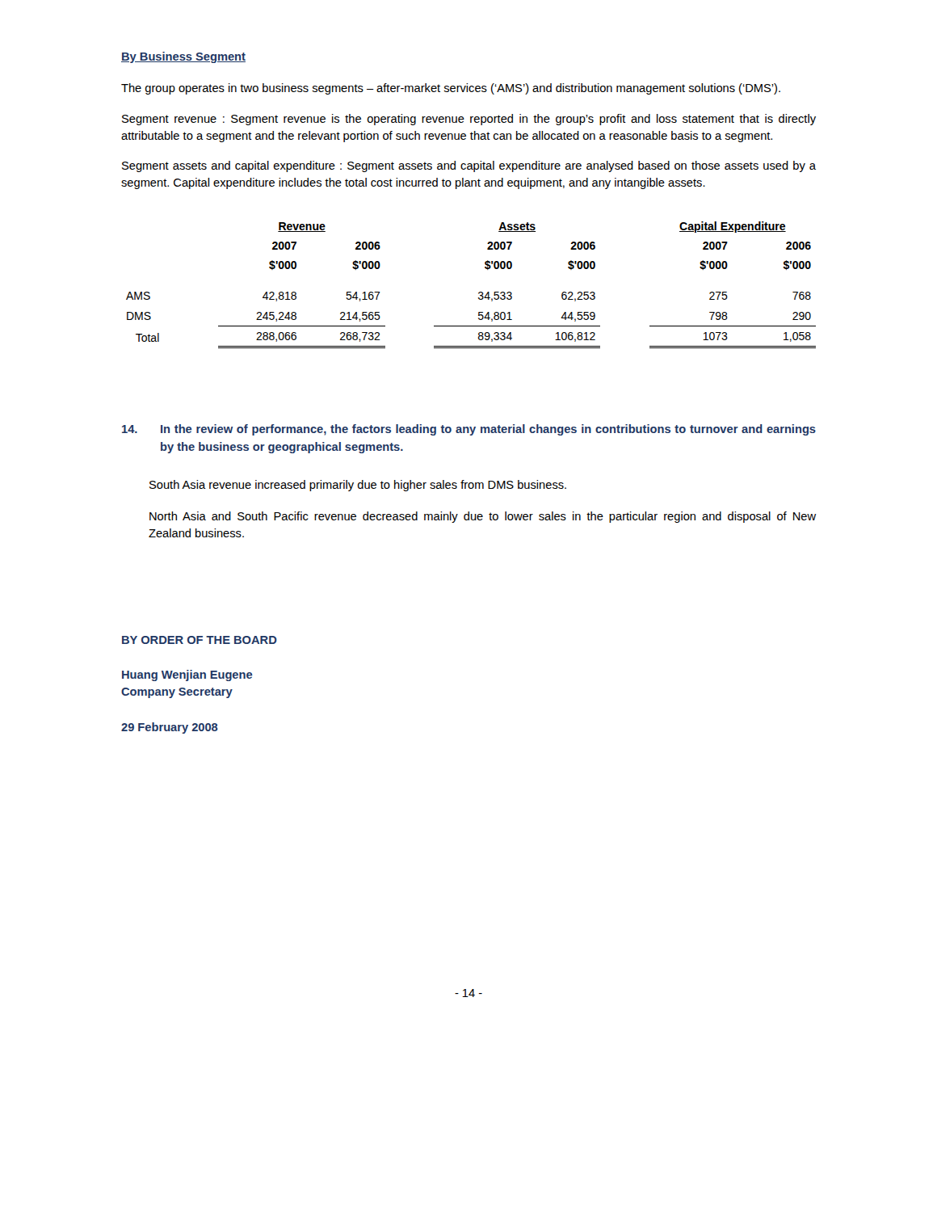By Business Segment
The group operates in two business segments – after-market services (‘AMS’) and distribution management solutions (‘DMS’).
Segment revenue : Segment revenue is the operating revenue reported in the group’s profit and loss statement that is directly attributable to a segment and the relevant portion of such revenue that can be allocated on a reasonable basis to a segment.
Segment assets and capital expenditure : Segment assets and capital expenditure are analysed based on those assets used by a segment. Capital expenditure includes the total cost incurred to plant and equipment, and any intangible assets.
| | Revenue | | Assets | | Capital Expenditure |
| --- | --- | --- | --- | --- | --- |
| | 2007 | 2006 | | 2007 | 2006 | | 2007 | 2006 |
| | $'000 | $'000 | | $'000 | $'000 | | $'000 | $'000 |
| AMS | 42,818 | 54,167 | | 34,533 | 62,253 | | 275 | 768 |
| DMS | 245,248 | 214,565 | | 54,801 | 44,559 | | 798 | 290 |
| Total | 288,066 | 268,732 | | 89,334 | 106,812 | | 1073 | 1,058 |
14.
In the review of performance, the factors leading to any material changes in contributions to turnover and earnings by the business or geographical segments.
South Asia revenue increased primarily due to higher sales from DMS business.
North Asia and South Pacific revenue decreased mainly due to lower sales in the particular region and disposal of New Zealand business.
BY ORDER OF THE BOARD
Huang Wenjian Eugene
Company Secretary
29 February 2008
- 14 -